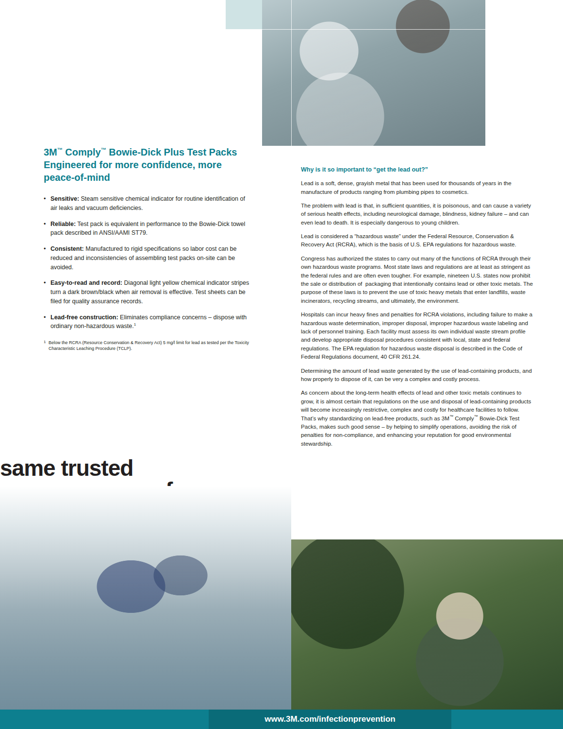3M™ Comply™ Bowie-Dick Plus Test Packs
Engineered for more confidence, more
peace-of-mind
Sensitive: Steam sensitive chemical indicator for routine identification of air leaks and vacuum deficiencies.
Reliable: Test pack is equivalent in performance to the Bowie-Dick towel pack described in ANSI/AAMI ST79.
Consistent: Manufactured to rigid specifications so labor cost can be reduced and inconsistencies of assembling test packs on-site can be avoided.
Easy-to-read and record: Diagonal light yellow chemical indicator stripes turn a dark brown/black when air removal is effective. Test sheets can be filed for quality assurance records.
Lead-free construction: Eliminates compliance concerns – dispose with ordinary non-hazardous waste.1
1 Below the RCRA (Resource Conservation & Recovery Act) 5 mg/l limit for lead as tested per the Toxicity Characteristic Leaching Procedure (TCLP).
Why is it so important to “get the lead out?”
Lead is a soft, dense, grayish metal that has been used for thousands of years in the manufacture of products ranging from plumbing pipes to cosmetics.
The problem with lead is that, in sufficient quantities, it is poisonous, and can cause a variety of serious health effects, including neurological damage, blindness, kidney failure – and can even lead to death. It is especially dangerous to young children.
Lead is considered a “hazardous waste” under the Federal Resource, Conservation & Recovery Act (RCRA), which is the basis of U.S. EPA regulations for hazardous waste.
Congress has authorized the states to carry out many of the functions of RCRA through their own hazardous waste programs. Most state laws and regulations are at least as stringent as the federal rules and are often even tougher. For example, nineteen U.S. states now prohibit the sale or distribution of packaging that intentionally contains lead or other toxic metals. The purpose of these laws is to prevent the use of toxic heavy metals that enter landfills, waste incinerators, recycling streams, and ultimately, the environment.
Hospitals can incur heavy fines and penalties for RCRA violations, including failure to make a hazardous waste determination, improper disposal, improper hazardous waste labeling and lack of personnel training. Each facility must assess its own individual waste stream profile and develop appropriate disposal procedures consistent with local, state and federal regulations. The EPA regulation for hazardous waste disposal is described in the Code of Federal Regulations document, 40 CFR 261.24.
Determining the amount of lead waste generated by the use of lead-containing products, and how properly to dispose of it, can be very a complex and costly process.
As concern about the long-term health effects of lead and other toxic metals continues to grow, it is almost certain that regulations on the use and disposal of lead-containing products will become increasingly restrictive, complex and costly for healthcare facilities to follow. That’s why standardizing on lead-free products, such as 3M™ Comply™ Bowie-Dick Test Packs, makes such good sense – by helping to simplify operations, avoiding the risk of penalties for non-compliance, and enhancing your reputation for good environmental stewardship.
same trusted performance
www.3M.com/infectionprevention